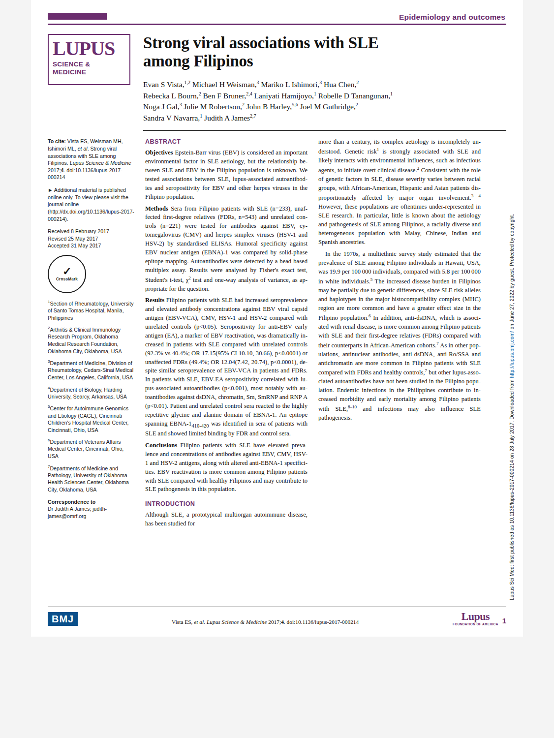Epidemiology and outcomes
LUPUS
SCIENCE &
MEDICINE
Strong viral associations with SLE
among Filipinos
Evan S Vista,1,2 Michael H Weisman,3 Mariko L Ishimori,3 Hua Chen,2
Rebecka L Bourn,2 Ben F Bruner,2,4 Laniyati Hamijoyo,1 Robelle D Tanangunan,1
Noga J Gal,3 Julie M Robertson,2 John B Harley,5,6 Joel M Guthridge,2
Sandra V Navarra,1 Judith A James2,7
To cite: Vista ES, Weisman MH, Ishimori ML, et al. Strong viral associations with SLE among Filipinos. Lupus Science & Medicine 2017;4. doi:10.1136/lupus-2017-000214
► Additional material is published online only. To view please visit the journal online (http://dx.doi.org/10.1136/lupus-2017-000214).
Received 8 February 2017
Revised 25 May 2017
Accepted 31 May 2017
✓ CrossMark
1Section of Rheumatology, University of Santo Tomas Hospital, Manila, Philippines
2Arthritis & Clinical Immunology Research Program, Oklahoma Medical Research Foundation, Oklahoma City, Oklahoma, USA
3Department of Medicine, Division of Rheumatology, Cedars-Sinai Medical Center, Los Angeles, California, USA
4Department of Biology, Harding University, Searcy, Arkansas, USA
5Center for Autoimmune Genomics and Etiology (CAGE), Cincinnati Children's Hospital Medical Center, Cincinnati, Ohio, USA
6Department of Veterans Affairs Medical Center, Cincinnati, Ohio, USA
7Departments of Medicine and Pathology, University of Oklahoma Health Sciences Center, Oklahoma City, Oklahoma, USA
Correspondence to
Dr Judith A James; judith-james@omrf.org
Abstract
Objectives Epstein-Barr virus (EBV) is considered an important environmental factor in SLE aetiology, but the relationship between SLE and EBV in the Filipino population is unknown. We tested associations between SLE, lupus-associated autoantibodies and seropositivity for EBV and other herpes viruses in the Filipino population.
Methods Sera from Filipino patients with SLE (n=233), unaffected first-degree relatives (FDRs, n=543) and unrelated controls (n=221) were tested for antibodies against EBV, cytomegalovirus (CMV) and herpes simplex viruses (HSV-1 and HSV-2) by standardised ELISAs. Humoral specificity against EBV nuclear antigen (EBNA)-1 was compared by solid-phase epitope mapping. Autoantibodies were detected by a bead-based multiplex assay. Results were analysed by Fisher's exact test, Student's t-test, χ2 test and one-way analysis of variance, as appropriate for the question.
Results Filipino patients with SLE had increased seroprevalence and elevated antibody concentrations against EBV viral capsid antigen (EBV-VCA), CMV, HSV-1 and HSV-2 compared with unrelated controls (p<0.05). Seropositivity for anti-EBV early antigen (EA), a marker of EBV reactivation, was dramatically increased in patients with SLE compared with unrelated controls (92.3% vs 40.4%; OR 17.15(95% CI 10.10, 30.66), p<0.0001) or unaffected FDRs (49.4%; OR 12.04(7.42, 20.74), p<0.0001), despite similar seroprevalence of EBV-VCA in patients and FDRs. In patients with SLE, EBV-EA seropositivity correlated with lupus-associated autoantibodies (p<0.001), most notably with autoantibodies against dsDNA, chromatin, Sm, SmRNP and RNP A (p<0.01). Patient and unrelated control sera reacted to the highly repetitive glycine and alanine domain of EBNA-1. An epitope spanning EBNA-1410-420 was identified in sera of patients with SLE and showed limited binding by FDR and control sera.
Conclusions Filipino patients with SLE have elevated prevalence and concentrations of antibodies against EBV, CMV, HSV-1 and HSV-2 antigens, along with altered anti-EBNA-1 specificities. EBV reactivation is more common among Filipino patients with SLE compared with healthy Filipinos and may contribute to SLE pathogenesis in this population.
Introduction
Although SLE, a prototypical multiorgan autoimmune disease, has been studied for
more than a century, its complex aetiology is incompletely understood. Genetic risk1 is strongly associated with SLE and likely interacts with environmental influences, such as infectious agents, to initiate overt clinical disease.2 Consistent with the role of genetic factors in SLE, disease severity varies between racial groups, with African-American, Hispanic and Asian patients disproportionately affected by major organ involvement.3 4 However, these populations are oftentimes under-represented in SLE research. In particular, little is known about the aetiology and pathogenesis of SLE among Filipinos, a racially diverse and heterogeneous population with Malay, Chinese, Indian and Spanish ancestries.
In the 1970s, a multiethnic survey study estimated that the prevalence of SLE among Filipino individuals in Hawaii, USA, was 19.9 per 100 000 individuals, compared with 5.8 per 100 000 in white individuals.5 The increased disease burden in Filipinos may be partially due to genetic differences, since SLE risk alleles and haplotypes in the major histocompatibility complex (MHC) region are more common and have a greater effect size in the Filipino population.6 In addition, anti-dsDNA, which is associated with renal disease, is more common among Filipino patients with SLE and their first-degree relatives (FDRs) compared with their counterparts in African-American cohorts.7 As in other populations, antinuclear antibodies, anti-dsDNA, anti-Ro/SSA and antichromatin are more common in Filipino patients with SLE compared with FDRs and healthy controls,7 but other lupus-associated autoantibodies have not been studied in the Filipino population. Endemic infections in the Philippines contribute to increased morbidity and early mortality among Filipino patients with SLE,8–10 and infections may also influence SLE pathogenesis.
BMJ
Vista ES, et al. Lupus Science & Medicine 2017;4. doi:10.1136/lupus-2017-000214
Lupus
FOUNDATION OF AMERICA
1
Lupus Sci Med: first published as 10.1136/lupus-2017-000214 on 28 July 2017. Downloaded from http://lupus.bmj.com/ on June 27, 2022 by guest. Protected by copyright.